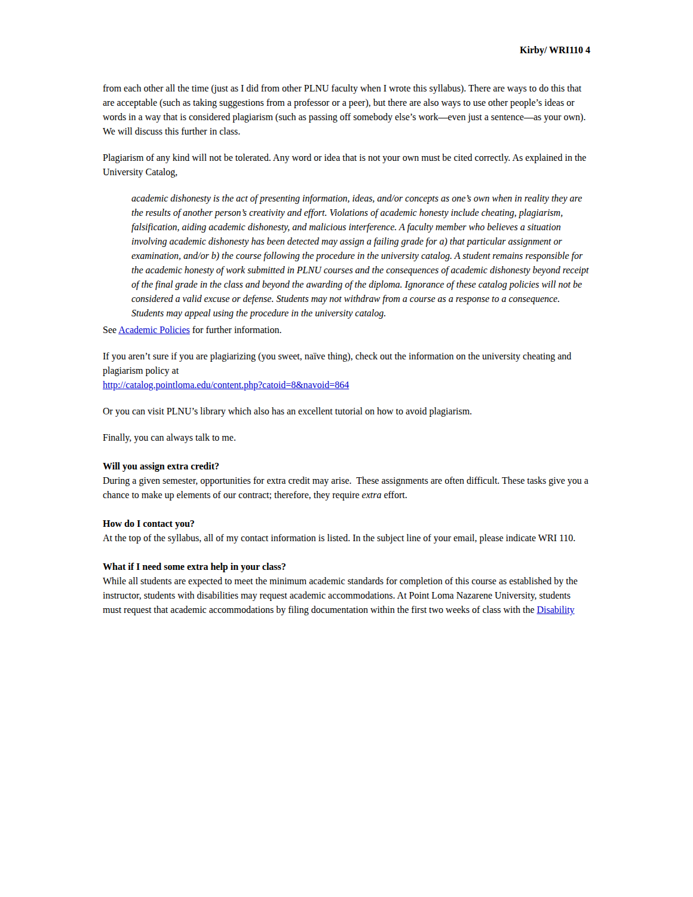Kirby/ WRI110 4
from each other all the time (just as I did from other PLNU faculty when I wrote this syllabus). There are ways to do this that are acceptable (such as taking suggestions from a professor or a peer), but there are also ways to use other people’s ideas or words in a way that is considered plagiarism (such as passing off somebody else’s work—even just a sentence—as your own). We will discuss this further in class.
Plagiarism of any kind will not be tolerated. Any word or idea that is not your own must be cited correctly. As explained in the University Catalog,
academic dishonesty is the act of presenting information, ideas, and/or concepts as one’s own when in reality they are the results of another person’s creativity and effort. Violations of academic honesty include cheating, plagiarism, falsification, aiding academic dishonesty, and malicious interference. A faculty member who believes a situation involving academic dishonesty has been detected may assign a failing grade for a) that particular assignment or examination, and/or b) the course following the procedure in the university catalog. A student remains responsible for the academic honesty of work submitted in PLNU courses and the consequences of academic dishonesty beyond receipt of the final grade in the class and beyond the awarding of the diploma. Ignorance of these catalog policies will not be considered a valid excuse or defense. Students may not withdraw from a course as a response to a consequence. Students may appeal using the procedure in the university catalog.
See Academic Policies for further information.
If you aren’t sure if you are plagiarizing (you sweet, naïve thing), check out the information on the university cheating and plagiarism policy at
http://catalog.pointloma.edu/content.php?catoid=8&navoid=864
Or you can visit PLNU’s library which also has an excellent tutorial on how to avoid plagiarism.
Finally, you can always talk to me.
Will you assign extra credit?
During a given semester, opportunities for extra credit may arise. These assignments are often difficult. These tasks give you a chance to make up elements of our contract; therefore, they require extra effort.
How do I contact you?
At the top of the syllabus, all of my contact information is listed. In the subject line of your email, please indicate WRI 110.
What if I need some extra help in your class?
While all students are expected to meet the minimum academic standards for completion of this course as established by the instructor, students with disabilities may request academic accommodations. At Point Loma Nazarene University, students must request that academic accommodations by filing documentation within the first two weeks of class with the Disability